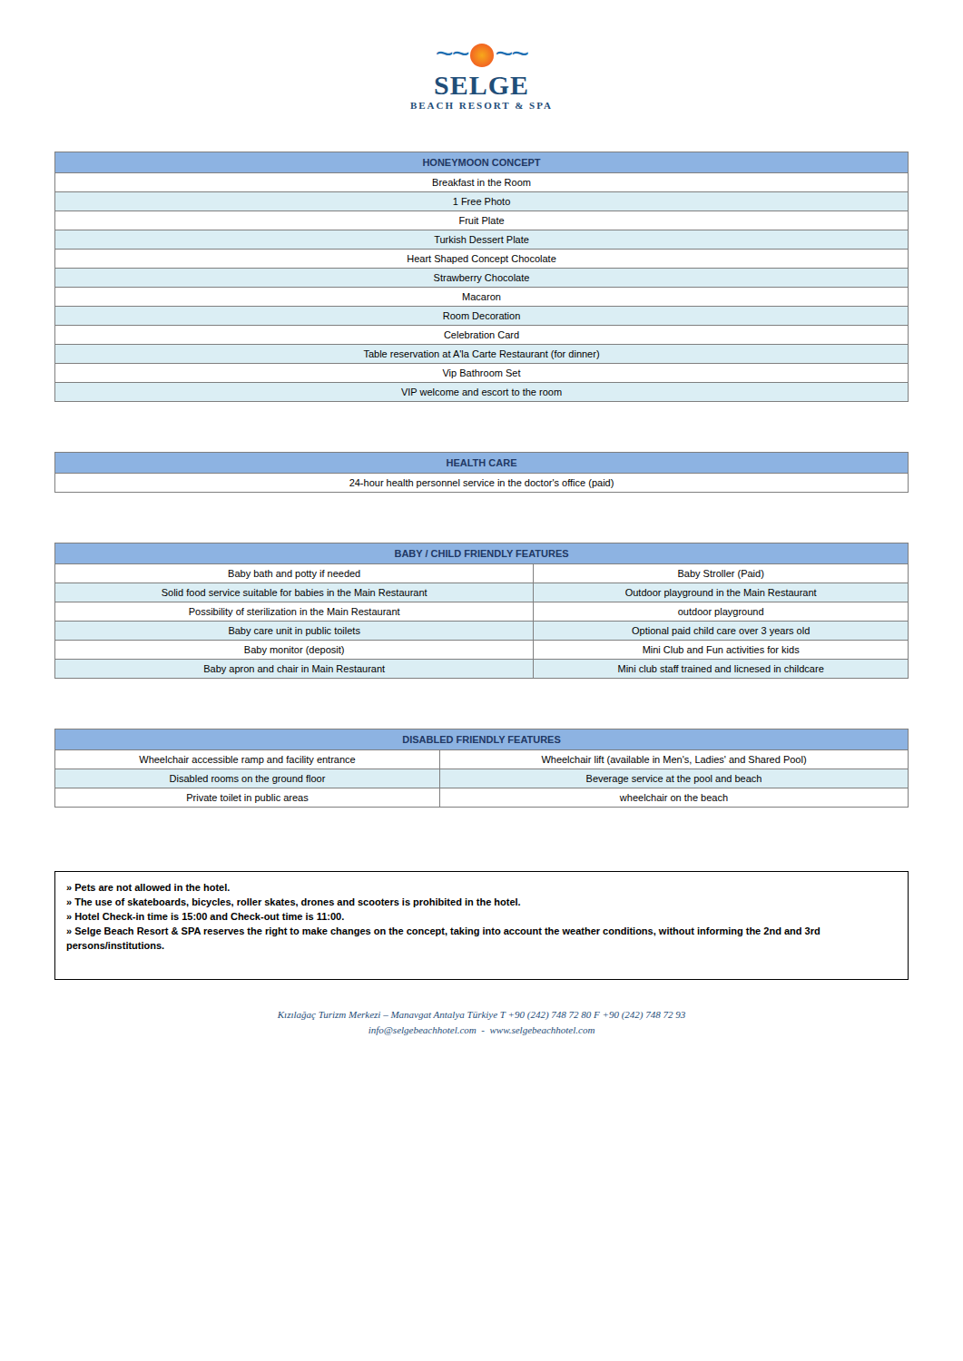~~ ~~
SELGE
BEACH RESORT & SPA
| HONEYMOON CONCEPT |
| --- |
| Breakfast in the Room |
| 1 Free Photo |
| Fruit Plate |
| Turkish Dessert Plate |
| Heart Shaped Concept Chocolate |
| Strawberry Chocolate |
| Macaron |
| Room Decoration |
| Celebration Card |
| Table reservation at A'la Carte Restaurant (for dinner) |
| Vip Bathroom Set |
| VIP welcome and escort to the room |
| HEALTH CARE |
| --- |
| 24-hour health personnel service in the doctor's office (paid) |
| BABY / CHILD FRIENDLY FEATURES |
| --- |
| Baby bath and potty if needed | Baby Stroller (Paid) |
| Solid food service suitable for babies in the Main Restaurant | Outdoor playground in the Main Restaurant |
| Possibility of sterilization in the Main Restaurant | outdoor playground |
| Baby care unit in public toilets | Optional paid child care over 3 years old |
| Baby monitor (deposit) | Mini Club and Fun activities for kids |
| Baby apron and chair in Main Restaurant | Mini club staff trained and licnesed in childcare |
| DISABLED FRIENDLY FEATURES |
| --- |
| Wheelchair accessible ramp and facility entrance | Wheelchair lift (available in Men's, Ladies' and Shared Pool) |
| Disabled rooms on the ground floor | Beverage service at the pool and beach |
| Private toilet in public areas | wheelchair on the beach |
» Pets are not allowed in the hotel.
» The use of skateboards, bicycles, roller skates, drones and scooters is prohibited in the hotel.
» Hotel Check-in time is 15:00 and Check-out time is 11:00.
» Selge Beach Resort & SPA reserves the right to make changes on the concept, taking into account the weather conditions, without informing the 2nd and 3rd persons/institutions.
Kızılağaç Turizm Merkezi – Manavgat Antalya Türkiye T +90 (242) 748 72 80 F +90 (242) 748 72 93
info@selgebeachhotel.com - www.selgebeachhotel.com